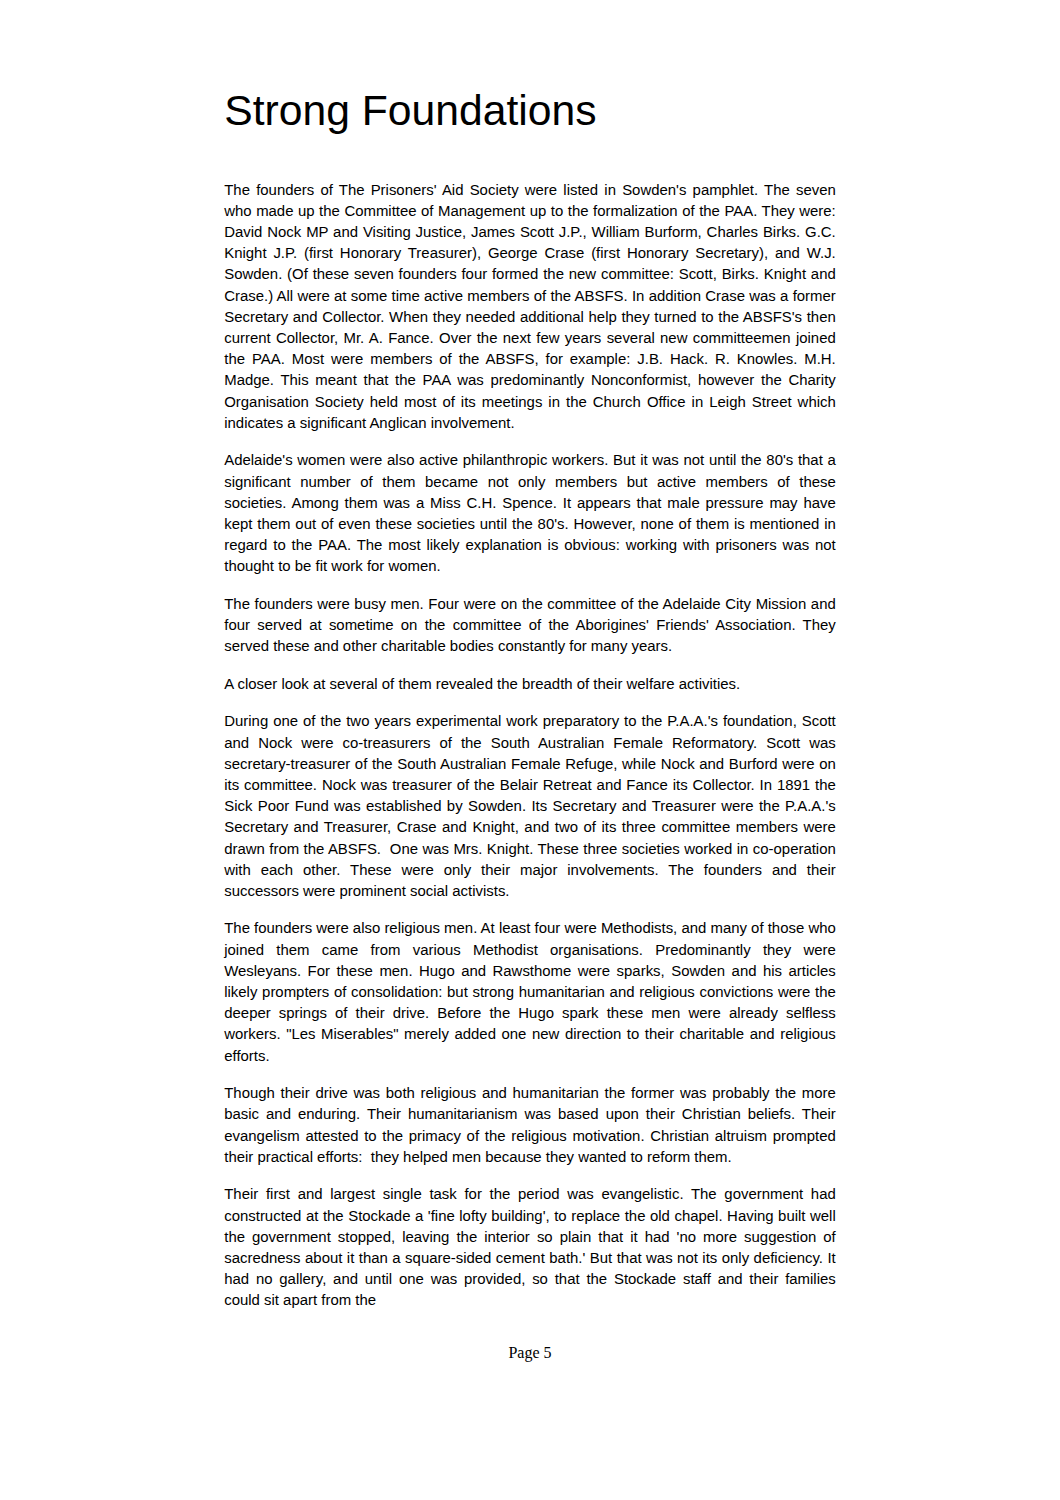Strong Foundations
The founders of The Prisoners' Aid Society were listed in Sowden's pamphlet. The seven who made up the Committee of Management up to the formalization of the PAA. They were: David Nock MP and Visiting Justice, James Scott J.P., William Burform, Charles Birks. G.C. Knight J.P. (first Honorary Treasurer), George Crase (first Honorary Secretary), and W.J. Sowden. (Of these seven founders four formed the new committee: Scott, Birks. Knight and Crase.) All were at some time active members of the ABSFS. In addition Crase was a former Secretary and Collector. When they needed additional help they turned to the ABSFS's then current Collector, Mr. A. Fance. Over the next few years several new committeemen joined the PAA. Most were members of the ABSFS, for example: J.B. Hack. R. Knowles. M.H. Madge. This meant that the PAA was predominantly Nonconformist, however the Charity Organisation Society held most of its meetings in the Church Office in Leigh Street which indicates a significant Anglican involvement.
Adelaide's women were also active philanthropic workers. But it was not until the 80's that a significant number of them became not only members but active members of these societies. Among them was a Miss C.H. Spence. It appears that male pressure may have kept them out of even these societies until the 80's. However, none of them is mentioned in regard to the PAA. The most likely explanation is obvious: working with prisoners was not thought to be fit work for women.
The founders were busy men. Four were on the committee of the Adelaide City Mission and four served at sometime on the committee of the Aborigines' Friends' Association. They served these and other charitable bodies constantly for many years.
A closer look at several of them revealed the breadth of their welfare activities.
During one of the two years experimental work preparatory to the P.A.A.'s foundation, Scott and Nock were co-treasurers of the South Australian Female Reformatory. Scott was secretary-treasurer of the South Australian Female Refuge, while Nock and Burford were on its committee. Nock was treasurer of the Belair Retreat and Fance its Collector. In 1891 the Sick Poor Fund was established by Sowden. Its Secretary and Treasurer were the P.A.A.'s Secretary and Treasurer, Crase and Knight, and two of its three committee members were drawn from the ABSFS. One was Mrs. Knight. These three societies worked in co-operation with each other. These were only their major involvements. The founders and their successors were prominent social activists.
The founders were also religious men. At least four were Methodists, and many of those who joined them came from various Methodist organisations. Predominantly they were Wesleyans. For these men. Hugo and Rawsthome were sparks, Sowden and his articles likely prompters of consolidation: but strong humanitarian and religious convictions were the deeper springs of their drive. Before the Hugo spark these men were already selfless workers. "Les Miserables" merely added one new direction to their charitable and religious efforts.
Though their drive was both religious and humanitarian the former was probably the more basic and enduring. Their humanitarianism was based upon their Christian beliefs. Their evangelism attested to the primacy of the religious motivation. Christian altruism prompted their practical efforts: they helped men because they wanted to reform them.
Their first and largest single task for the period was evangelistic. The government had constructed at the Stockade a 'fine lofty building', to replace the old chapel. Having built well the government stopped, leaving the interior so plain that it had 'no more suggestion of sacredness about it than a square-sided cement bath.' But that was not its only deficiency. It had no gallery, and until one was provided, so that the Stockade staff and their families could sit apart from the
Page 5